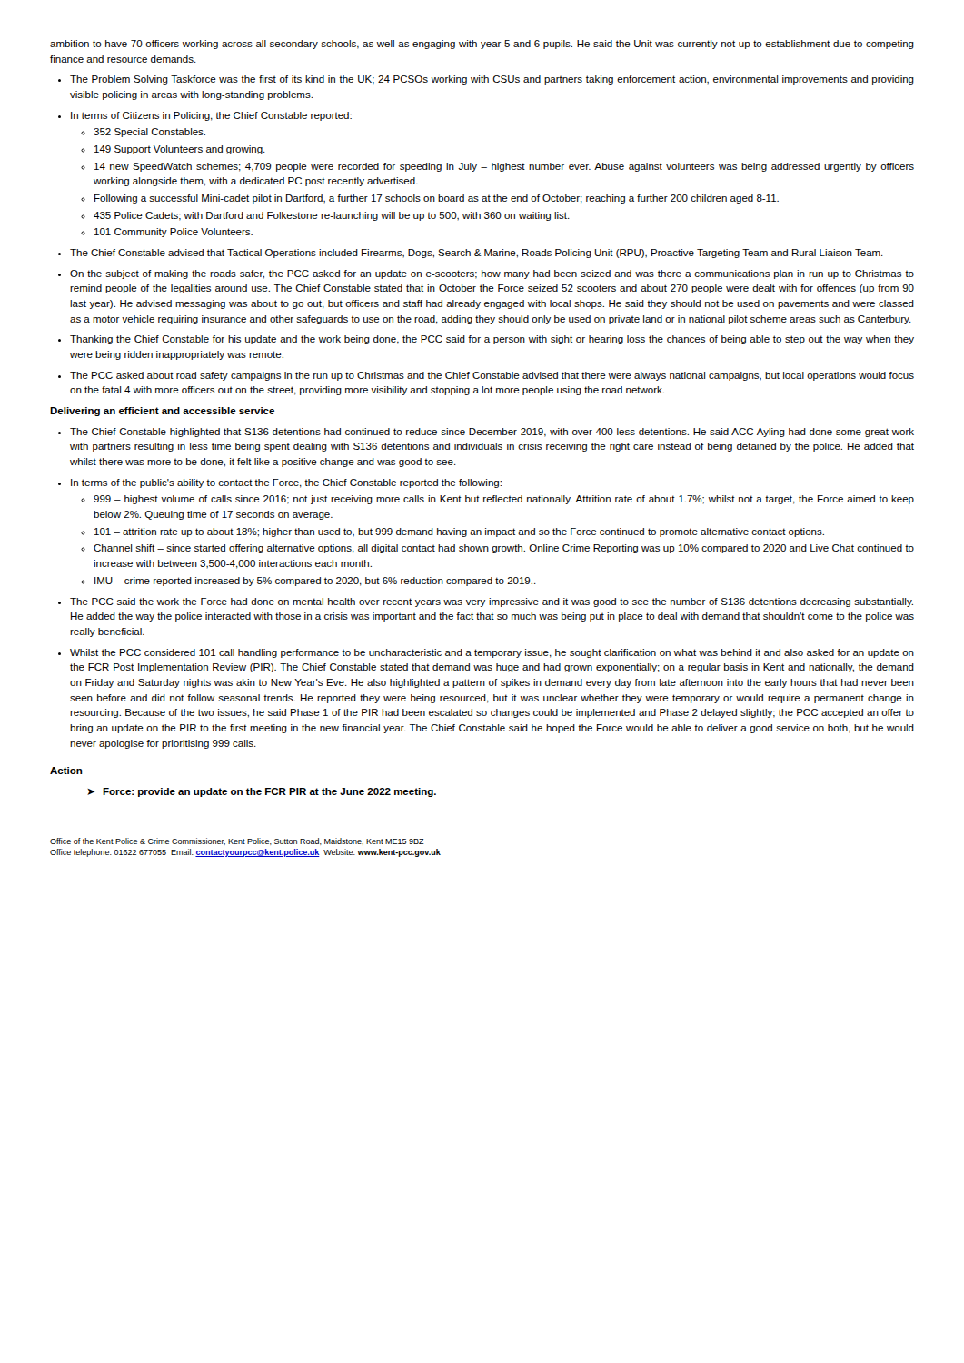ambition to have 70 officers working across all secondary schools, as well as engaging with year 5 and 6 pupils. He said the Unit was currently not up to establishment due to competing finance and resource demands.
The Problem Solving Taskforce was the first of its kind in the UK; 24 PCSOs working with CSUs and partners taking enforcement action, environmental improvements and providing visible policing in areas with long-standing problems.
In terms of Citizens in Policing, the Chief Constable reported:
352 Special Constables.
149 Support Volunteers and growing.
14 new SpeedWatch schemes; 4,709 people were recorded for speeding in July – highest number ever. Abuse against volunteers was being addressed urgently by officers working alongside them, with a dedicated PC post recently advertised.
Following a successful Mini-cadet pilot in Dartford, a further 17 schools on board as at the end of October; reaching a further 200 children aged 8-11.
435 Police Cadets; with Dartford and Folkestone re-launching will be up to 500, with 360 on waiting list.
101 Community Police Volunteers.
The Chief Constable advised that Tactical Operations included Firearms, Dogs, Search & Marine, Roads Policing Unit (RPU), Proactive Targeting Team and Rural Liaison Team.
On the subject of making the roads safer, the PCC asked for an update on e-scooters; how many had been seized and was there a communications plan in run up to Christmas to remind people of the legalities around use. The Chief Constable stated that in October the Force seized 52 scooters and about 270 people were dealt with for offences (up from 90 last year). He advised messaging was about to go out, but officers and staff had already engaged with local shops. He said they should not be used on pavements and were classed as a motor vehicle requiring insurance and other safeguards to use on the road, adding they should only be used on private land or in national pilot scheme areas such as Canterbury.
Thanking the Chief Constable for his update and the work being done, the PCC said for a person with sight or hearing loss the chances of being able to step out the way when they were being ridden inappropriately was remote.
The PCC asked about road safety campaigns in the run up to Christmas and the Chief Constable advised that there were always national campaigns, but local operations would focus on the fatal 4 with more officers out on the street, providing more visibility and stopping a lot more people using the road network.
Delivering an efficient and accessible service
The Chief Constable highlighted that S136 detentions had continued to reduce since December 2019, with over 400 less detentions. He said ACC Ayling had done some great work with partners resulting in less time being spent dealing with S136 detentions and individuals in crisis receiving the right care instead of being detained by the police. He added that whilst there was more to be done, it felt like a positive change and was good to see.
In terms of the public's ability to contact the Force, the Chief Constable reported the following:
999 – highest volume of calls since 2016; not just receiving more calls in Kent but reflected nationally. Attrition rate of about 1.7%; whilst not a target, the Force aimed to keep below 2%. Queuing time of 17 seconds on average.
101 – attrition rate up to about 18%; higher than used to, but 999 demand having an impact and so the Force continued to promote alternative contact options.
Channel shift – since started offering alternative options, all digital contact had shown growth. Online Crime Reporting was up 10% compared to 2020 and Live Chat continued to increase with between 3,500-4,000 interactions each month.
IMU – crime reported increased by 5% compared to 2020, but 6% reduction compared to 2019..
The PCC said the work the Force had done on mental health over recent years was very impressive and it was good to see the number of S136 detentions decreasing substantially. He added the way the police interacted with those in a crisis was important and the fact that so much was being put in place to deal with demand that shouldn't come to the police was really beneficial.
Whilst the PCC considered 101 call handling performance to be uncharacteristic and a temporary issue, he sought clarification on what was behind it and also asked for an update on the FCR Post Implementation Review (PIR). The Chief Constable stated that demand was huge and had grown exponentially; on a regular basis in Kent and nationally, the demand on Friday and Saturday nights was akin to New Year's Eve. He also highlighted a pattern of spikes in demand every day from late afternoon into the early hours that had never been seen before and did not follow seasonal trends. He reported they were being resourced, but it was unclear whether they were temporary or would require a permanent change in resourcing. Because of the two issues, he said Phase 1 of the PIR had been escalated so changes could be implemented and Phase 2 delayed slightly; the PCC accepted an offer to bring an update on the PIR to the first meeting in the new financial year. The Chief Constable said he hoped the Force would be able to deliver a good service on both, but he would never apologise for prioritising 999 calls.
Action
Force: provide an update on the FCR PIR at the June 2022 meeting.
Office of the Kent Police & Crime Commissioner, Kent Police, Sutton Road, Maidstone, Kent ME15 9BZ
Office telephone: 01622 677055 Email: contactyourpcc@kent.police.uk Website: www.kent-pcc.gov.uk